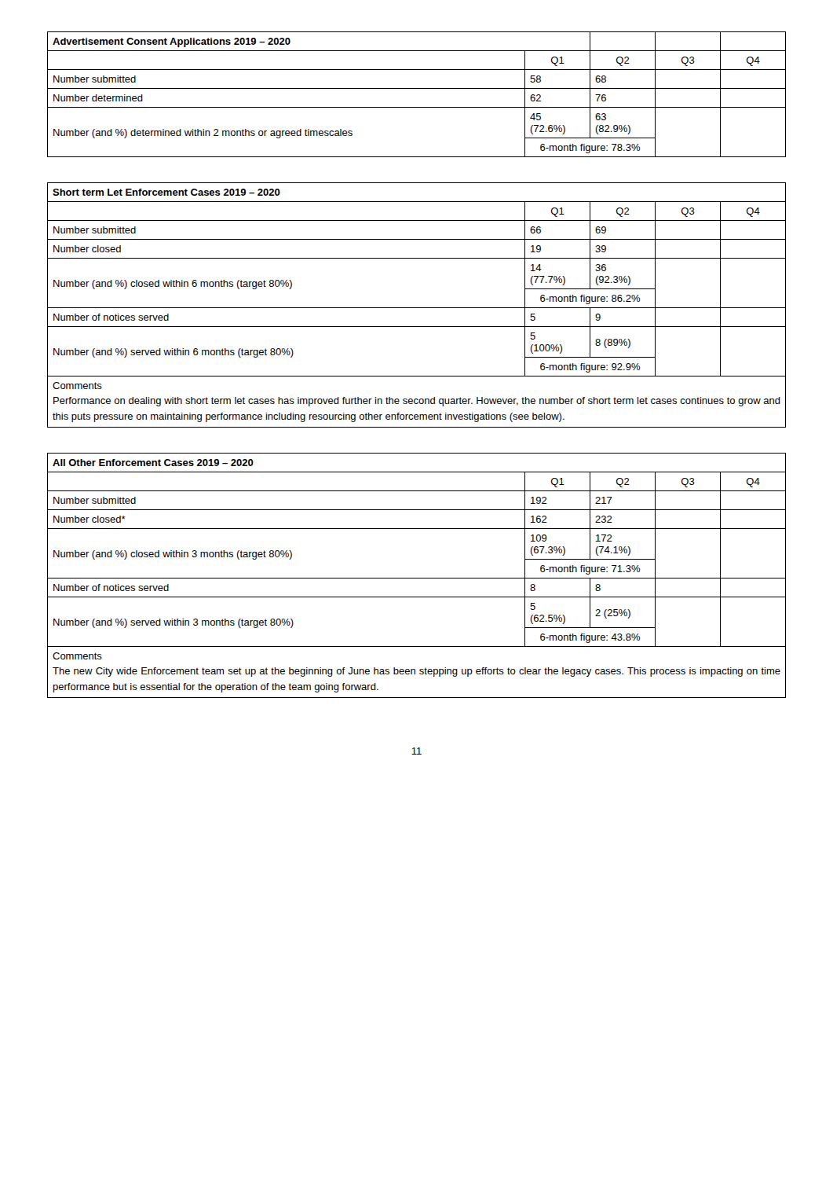| Advertisement Consent Applications 2019 – 2020 | | | |
| | Q1 | Q2 | Q3 | Q4 |
| Number submitted | 58 | 68 | | |
| Number determined | 62 | 76 | | |
| Number (and %) determined within 2 months or agreed timescales | 45 (72.6%) | 63 (82.9%) | | |
| 6-month figure: 78.3% |
| Short term Let Enforcement Cases 2019 – 2020 |
| | Q1 | Q2 | Q3 | Q4 |
| Number submitted | 66 | 69 | | |
| Number closed | 19 | 39 | | |
| Number (and %) closed within 6 months (target 80%) | 14 (77.7%) | 36 (92.3%) | | |
| 6-month figure: 86.2% |
| Number of notices served | 5 | 9 | | |
| Number (and %) served within 6 months (target 80%) | 5 (100%) | 8 (89%) | | |
| 6-month figure: 92.9% |
| Comments |
| Performance on dealing with short term let cases has improved further in the second quarter. However, the number of short term let cases continues to grow and this puts pressure on maintaining performance including resourcing other enforcement investigations (see below). |
| All Other Enforcement Cases 2019 – 2020 |
| | Q1 | Q2 | Q3 | Q4 |
| Number submitted | 192 | 217 | | |
| Number closed* | 162 | 232 | | |
| Number (and %) closed within 3 months (target 80%) | 109 (67.3%) | 172 (74.1%) | | |
| 6-month figure: 71.3% |
| Number of notices served | 8 | 8 | | |
| Number (and %) served within 3 months (target 80%) | 5 (62.5%) | 2 (25%) | | |
| 6-month figure: 43.8% |
| Comments |
| The new City wide Enforcement team set up at the beginning of June has been stepping up efforts to clear the legacy cases. This process is impacting on time performance but is essential for the operation of the team going forward. |
11